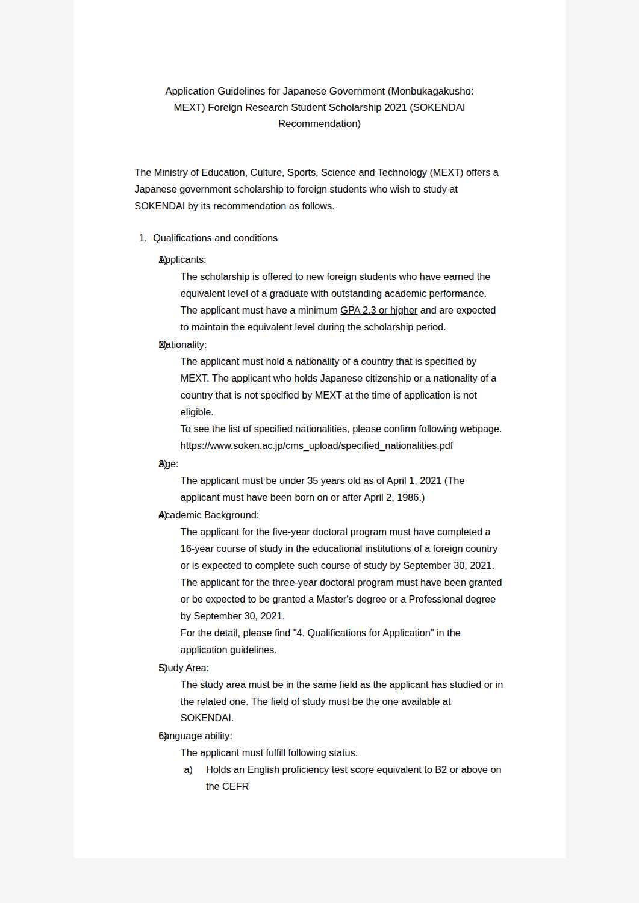Application Guidelines for Japanese Government (Monbukagakusho: MEXT) Foreign Research Student Scholarship 2021 (SOKENDAI Recommendation)
The Ministry of Education, Culture, Sports, Science and Technology (MEXT) offers a Japanese government scholarship to foreign students who wish to study at SOKENDAI by its recommendation as follows.
Qualifications and conditions
Applicants:
The scholarship is offered to new foreign students who have earned the equivalent level of a graduate with outstanding academic performance. The applicant must have a minimum GPA 2.3 or higher and are expected to maintain the equivalent level during the scholarship period.
Nationality:
The applicant must hold a nationality of a country that is specified by MEXT. The applicant who holds Japanese citizenship or a nationality of a country that is not specified by MEXT at the time of application is not eligible.
To see the list of specified nationalities, please confirm following webpage.
https://www.soken.ac.jp/cms_upload/specified_nationalities.pdf
Age:
The applicant must be under 35 years old as of April 1, 2021 (The applicant must have been born on or after April 2, 1986.)
Academic Background:
The applicant for the five-year doctoral program must have completed a 16-year course of study in the educational institutions of a foreign country or is expected to complete such course of study by September 30, 2021.
The applicant for the three-year doctoral program must have been granted or be expected to be granted a Master's degree or a Professional degree by September 30, 2021.
For the detail, please find "4. Qualifications for Application" in the application guidelines.
Study Area:
The study area must be in the same field as the applicant has studied or in the related one. The field of study must be the one available at SOKENDAI.
Language ability:
The applicant must fulfill following status.
Holds an English proficiency test score equivalent to B2 or above on the CEFR